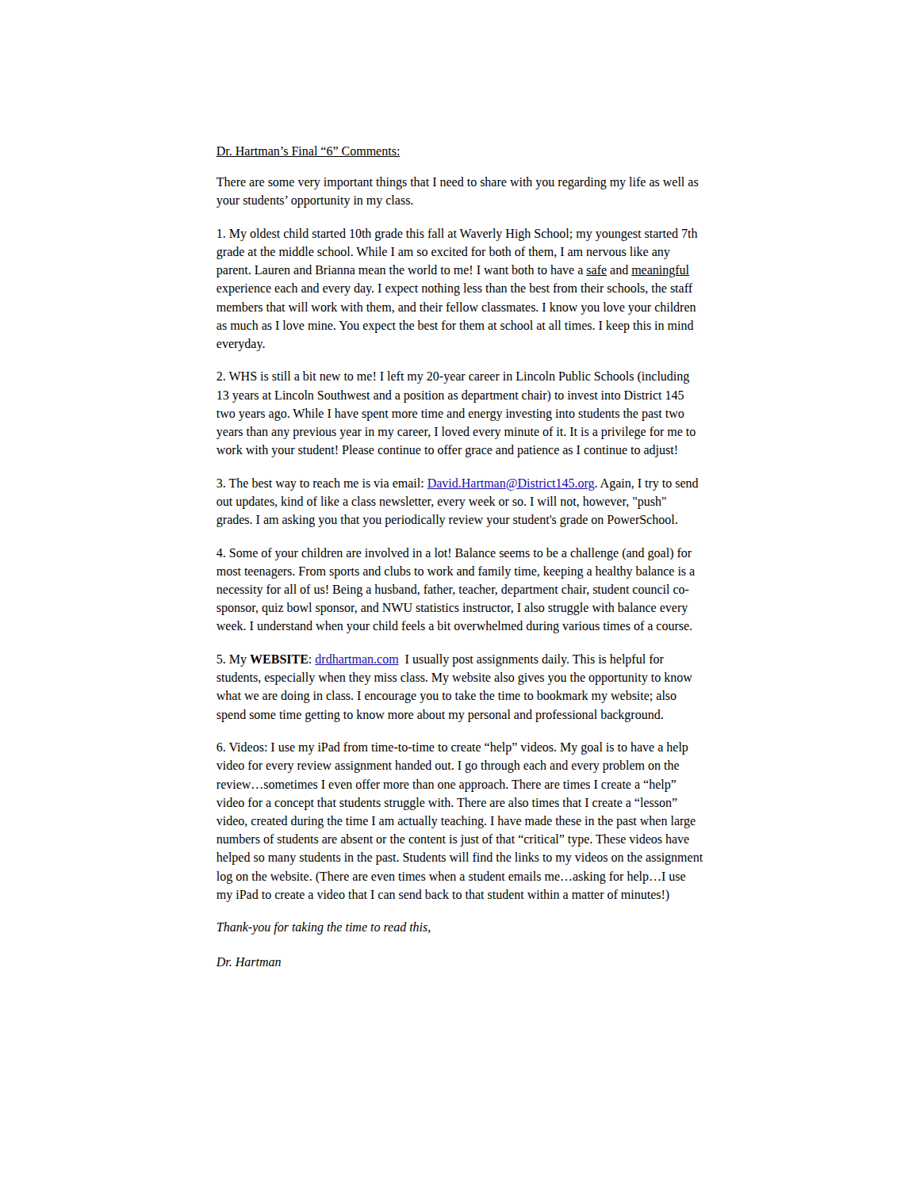Dr. Hartman’s Final “6” Comments:
There are some very important things that I need to share with you regarding my life as well as your students’ opportunity in my class.
1. My oldest child started 10th grade this fall at Waverly High School; my youngest started 7th grade at the middle school. While I am so excited for both of them, I am nervous like any parent. Lauren and Brianna mean the world to me! I want both to have a safe and meaningful experience each and every day. I expect nothing less than the best from their schools, the staff members that will work with them, and their fellow classmates. I know you love your children as much as I love mine. You expect the best for them at school at all times. I keep this in mind everyday.
2. WHS is still a bit new to me! I left my 20-year career in Lincoln Public Schools (including 13 years at Lincoln Southwest and a position as department chair) to invest into District 145 two years ago. While I have spent more time and energy investing into students the past two years than any previous year in my career, I loved every minute of it. It is a privilege for me to work with your student! Please continue to offer grace and patience as I continue to adjust!
3. The best way to reach me is via email: David.Hartman@District145.org. Again, I try to send out updates, kind of like a class newsletter, every week or so. I will not, however, "push" grades. I am asking you that you periodically review your student's grade on PowerSchool.
4. Some of your children are involved in a lot! Balance seems to be a challenge (and goal) for most teenagers. From sports and clubs to work and family time, keeping a healthy balance is a necessity for all of us! Being a husband, father, teacher, department chair, student council co-sponsor, quiz bowl sponsor, and NWU statistics instructor, I also struggle with balance every week. I understand when your child feels a bit overwhelmed during various times of a course.
5. My WEBSITE: drdhartman.com I usually post assignments daily. This is helpful for students, especially when they miss class. My website also gives you the opportunity to know what we are doing in class. I encourage you to take the time to bookmark my website; also spend some time getting to know more about my personal and professional background.
6. Videos: I use my iPad from time-to-time to create “help” videos. My goal is to have a help video for every review assignment handed out. I go through each and every problem on the review…sometimes I even offer more than one approach. There are times I create a “help” video for a concept that students struggle with. There are also times that I create a “lesson” video, created during the time I am actually teaching. I have made these in the past when large numbers of students are absent or the content is just of that “critical” type. These videos have helped so many students in the past. Students will find the links to my videos on the assignment log on the website. (There are even times when a student emails me…asking for help…I use my iPad to create a video that I can send back to that student within a matter of minutes!)
Thank-you for taking the time to read this,
Dr. Hartman